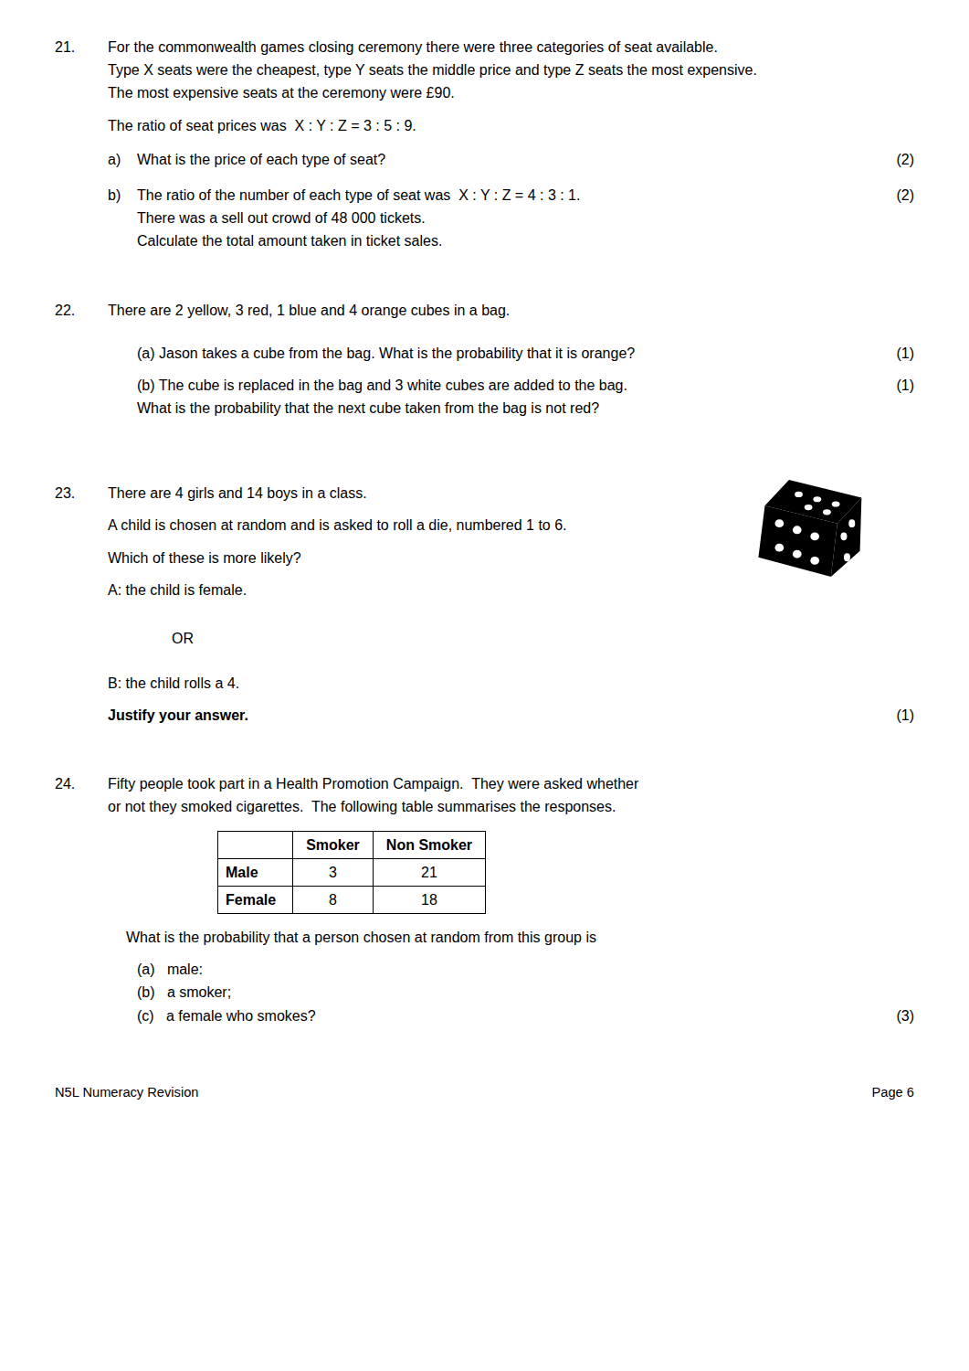21.
For the commonwealth games closing ceremony there were three categories of seat available.
Type X seats were the cheapest, type Y seats the middle price and type Z seats the most expensive.
The most expensive seats at the ceremony were £90.
The ratio of seat prices was X : Y : Z = 3 : 5 : 9.
a)
(2)
What is the price of each type of seat?
b)
(2)
The ratio of the number of each type of seat was X : Y : Z = 4 : 3 : 1.
There was a sell out crowd of 48 000 tickets.
Calculate the total amount taken in ticket sales.
22.
There are 2 yellow, 3 red, 1 blue and 4 orange cubes in a bag.
(1)
(a) Jason takes a cube from the bag. What is the probability that it is orange?
(1)
(b) The cube is replaced in the bag and 3 white cubes are added to the bag.
What is the probability that the next cube taken from the bag is not red?
23.
There are 4 girls and 14 boys in a class.
A child is chosen at random and is asked to roll a die, numbered 1 to 6.
Which of these is more likely?
A: the child is female.
OR
B: the child rolls a 4.
(1)
Justify your answer.
24.
Fifty people took part in a Health Promotion Campaign. They were asked whether
or not they smoked cigarettes. The following table summarises the responses.
| | Smoker | Non Smoker |
| --- | --- | --- |
| Male | 3 | 21 |
| Female | 8 | 18 |
What is the probability that a person chosen at random from this group is
(a) male:
(b) a smoker;
(3)
(c) a female who smokes?
N5L Numeracy Revision Page 6